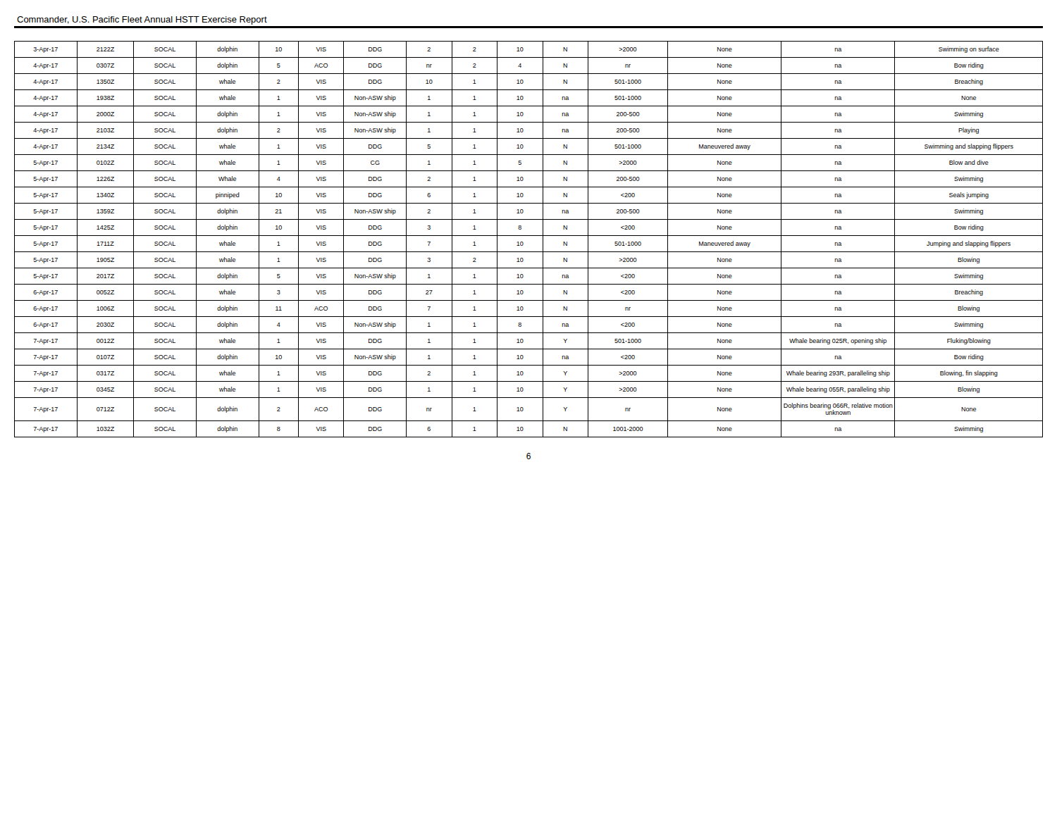Commander, U.S. Pacific Fleet Annual HSTT Exercise Report
| 3-Apr-17 | 2122Z | SOCAL | dolphin | 10 | VIS | DDG | 2 | 2 | 10 | N | >2000 | None | na | Swimming on surface |
| 4-Apr-17 | 0307Z | SOCAL | dolphin | 5 | ACO | DDG | nr | 2 | 4 | N | nr | None | na | Bow riding |
| 4-Apr-17 | 1350Z | SOCAL | whale | 2 | VIS | DDG | 10 | 1 | 10 | N | 501-1000 | None | na | Breaching |
| 4-Apr-17 | 1938Z | SOCAL | whale | 1 | VIS | Non-ASW ship | 1 | 1 | 10 | na | 501-1000 | None | na | None |
| 4-Apr-17 | 2000Z | SOCAL | dolphin | 1 | VIS | Non-ASW ship | 1 | 1 | 10 | na | 200-500 | None | na | Swimming |
| 4-Apr-17 | 2103Z | SOCAL | dolphin | 2 | VIS | Non-ASW ship | 1 | 1 | 10 | na | 200-500 | None | na | Playing |
| 4-Apr-17 | 2134Z | SOCAL | whale | 1 | VIS | DDG | 5 | 1 | 10 | N | 501-1000 | Maneuvered away | na | Swimming and slapping flippers |
| 5-Apr-17 | 0102Z | SOCAL | whale | 1 | VIS | CG | 1 | 1 | 5 | N | >2000 | None | na | Blow and dive |
| 5-Apr-17 | 1226Z | SOCAL | Whale | 4 | VIS | DDG | 2 | 1 | 10 | N | 200-500 | None | na | Swimming |
| 5-Apr-17 | 1340Z | SOCAL | pinniped | 10 | VIS | DDG | 6 | 1 | 10 | N | <200 | None | na | Seals jumping |
| 5-Apr-17 | 1359Z | SOCAL | dolphin | 21 | VIS | Non-ASW ship | 2 | 1 | 10 | na | 200-500 | None | na | Swimming |
| 5-Apr-17 | 1425Z | SOCAL | dolphin | 10 | VIS | DDG | 3 | 1 | 8 | N | <200 | None | na | Bow riding |
| 5-Apr-17 | 1711Z | SOCAL | whale | 1 | VIS | DDG | 7 | 1 | 10 | N | 501-1000 | Maneuvered away | na | Jumping and slapping flippers |
| 5-Apr-17 | 1905Z | SOCAL | whale | 1 | VIS | DDG | 3 | 2 | 10 | N | >2000 | None | na | Blowing |
| 5-Apr-17 | 2017Z | SOCAL | dolphin | 5 | VIS | Non-ASW ship | 1 | 1 | 10 | na | <200 | None | na | Swimming |
| 6-Apr-17 | 0052Z | SOCAL | whale | 3 | VIS | DDG | 27 | 1 | 10 | N | <200 | None | na | Breaching |
| 6-Apr-17 | 1006Z | SOCAL | dolphin | 11 | ACO | DDG | 7 | 1 | 10 | N | nr | None | na | Blowing |
| 6-Apr-17 | 2030Z | SOCAL | dolphin | 4 | VIS | Non-ASW ship | 1 | 1 | 8 | na | <200 | None | na | Swimming |
| 7-Apr-17 | 0012Z | SOCAL | whale | 1 | VIS | DDG | 1 | 1 | 10 | Y | 501-1000 | None | Whale bearing 025R, opening ship | Fluking/blowing |
| 7-Apr-17 | 0107Z | SOCAL | dolphin | 10 | VIS | Non-ASW ship | 1 | 1 | 10 | na | <200 | None | na | Bow riding |
| 7-Apr-17 | 0317Z | SOCAL | whale | 1 | VIS | DDG | 2 | 1 | 10 | Y | >2000 | None | Whale bearing 293R, paralleling ship | Blowing, fin slapping |
| 7-Apr-17 | 0345Z | SOCAL | whale | 1 | VIS | DDG | 1 | 1 | 10 | Y | >2000 | None | Whale bearing 055R, paralleling ship | Blowing |
| 7-Apr-17 | 0712Z | SOCAL | dolphin | 2 | ACO | DDG | nr | 1 | 10 | Y | nr | None | Dolphins bearing 066R, relative motion unknown | None |
| 7-Apr-17 | 1032Z | SOCAL | dolphin | 8 | VIS | DDG | 6 | 1 | 10 | N | 1001-2000 | None | na | Swimming |
6